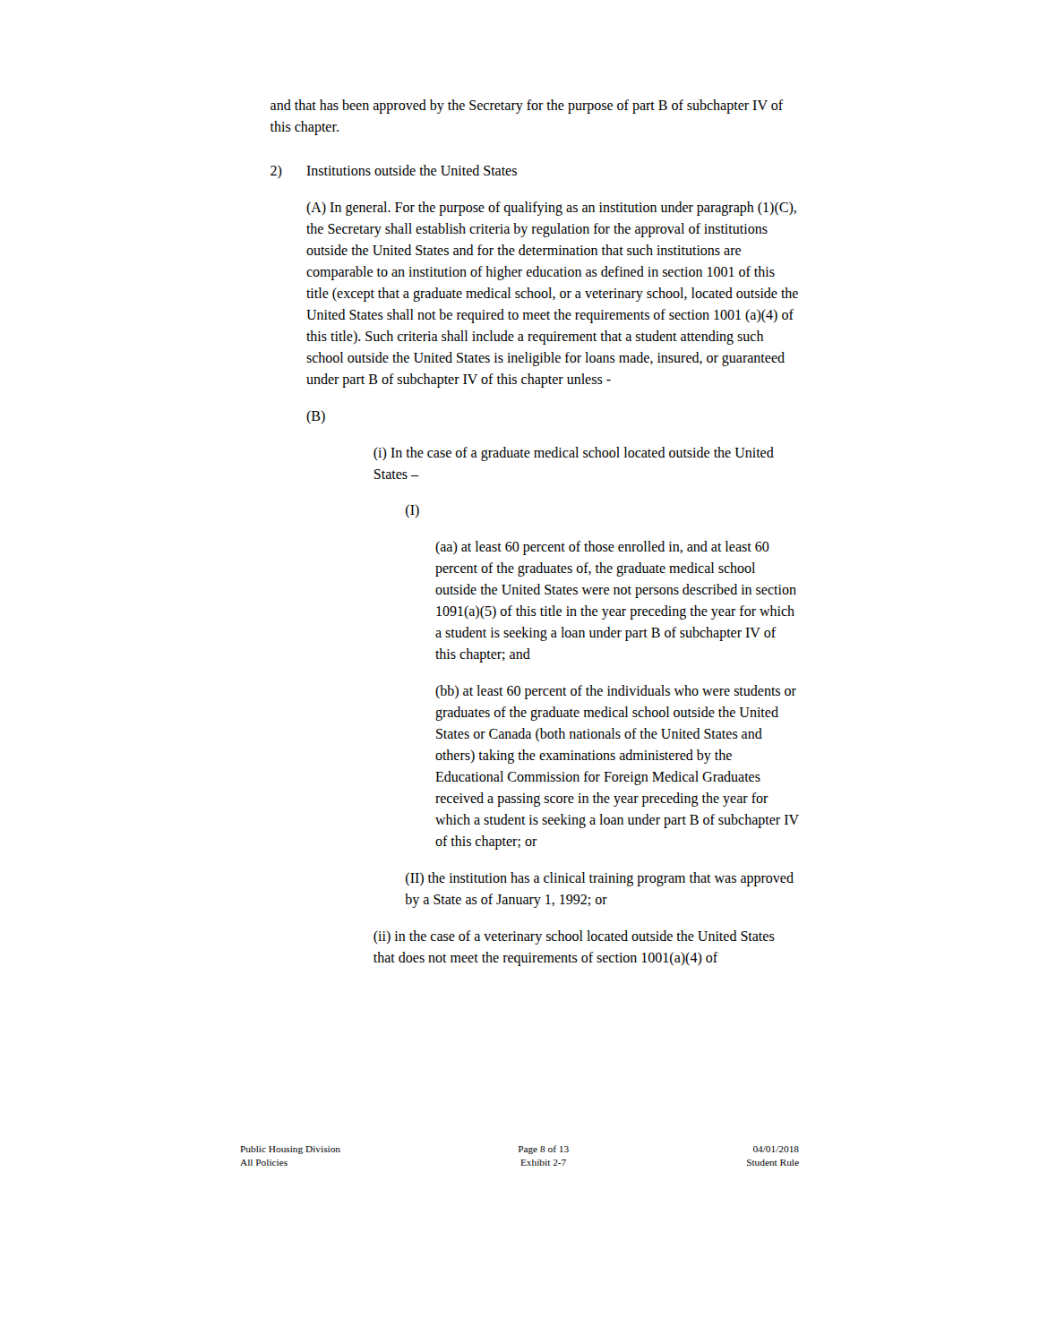and that has been approved by the Secretary for the purpose of part B of subchapter IV of this chapter.
2)
Institutions outside the United States
(A) In general. For the purpose of qualifying as an institution under paragraph (1)(C), the Secretary shall establish criteria by regulation for the approval of institutions outside the United States and for the determination that such institutions are comparable to an institution of higher education as defined in section 1001 of this title (except that a graduate medical school, or a veterinary school, located outside the United States shall not be required to meet the requirements of section 1001 (a)(4) of this title). Such criteria shall include a requirement that a student attending such school outside the United States is ineligible for loans made, insured, or guaranteed under part B of subchapter IV of this chapter unless -
(B)
(i) In the case of a graduate medical school located outside the United States –
(I)
(aa) at least 60 percent of those enrolled in, and at least 60 percent of the graduates of, the graduate medical school outside the United States were not persons described in section 1091(a)(5) of this title in the year preceding the year for which a student is seeking a loan under part B of subchapter IV of this chapter; and
(bb) at least 60 percent of the individuals who were students or graduates of the graduate medical school outside the United States or Canada (both nationals of the United States and others) taking the examinations administered by the Educational Commission for Foreign Medical Graduates received a passing score in the year preceding the year for which a student is seeking a loan under part B of subchapter IV of this chapter; or
(II) the institution has a clinical training program that was approved by a State as of January 1, 1992; or
(ii) in the case of a veterinary school located outside the United States that does not meet the requirements of section 1001(a)(4) of
Public Housing Division
All Policies
Page 8 of 13
Exhibit 2-7
04/01/2018
Student Rule